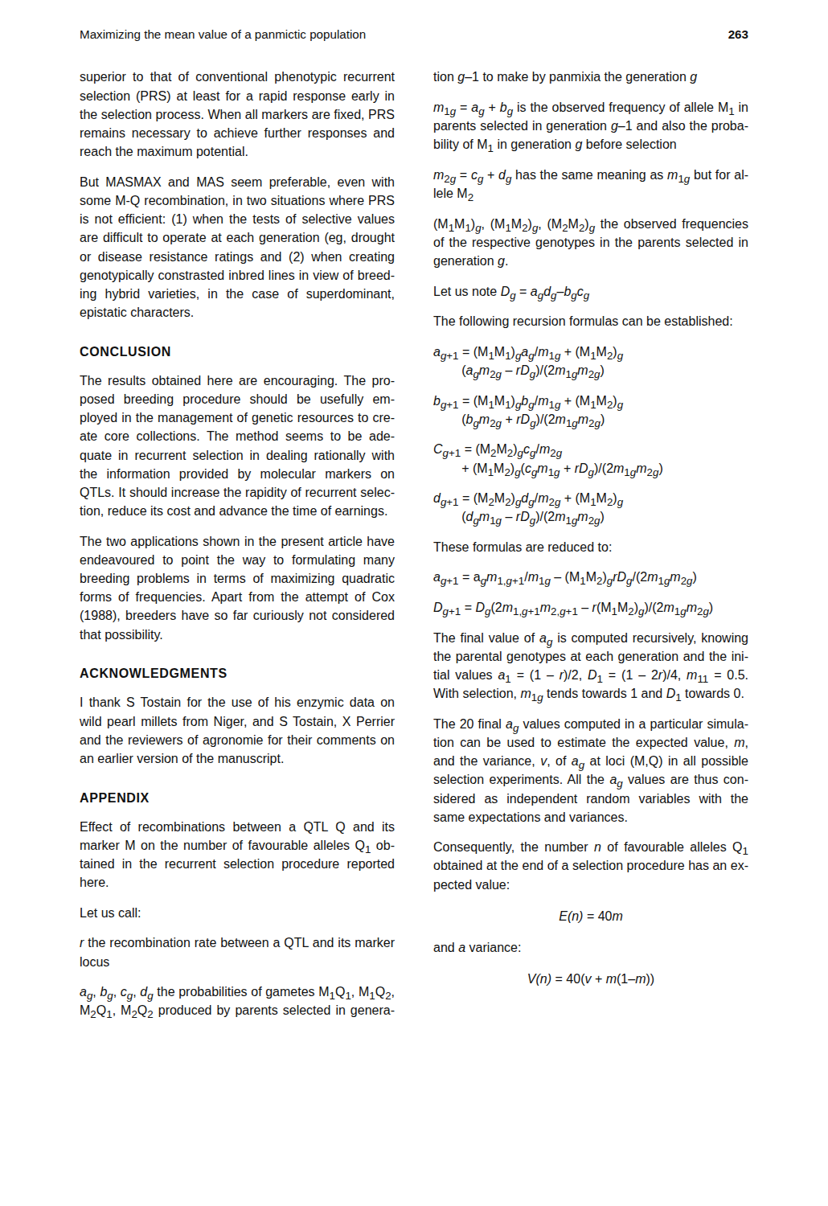Maximizing the mean value of a panmictic population 263
superior to that of conventional phenotypic recurrent selection (PRS) at least for a rapid response early in the selection process. When all markers are fixed, PRS remains necessary to achieve further responses and reach the maximum potential.
But MASMAX and MAS seem preferable, even with some M-Q recombination, in two situations where PRS is not efficient: (1) when the tests of selective values are difficult to operate at each generation (eg, drought or disease resistance ratings and (2) when creating genotypically constrasted inbred lines in view of breeding hybrid varieties, in the case of superdominant, epistatic characters.
CONCLUSION
The results obtained here are encouraging. The proposed breeding procedure should be usefully employed in the management of genetic resources to create core collections. The method seems to be adequate in recurrent selection in dealing rationally with the information provided by molecular markers on QTLs. It should increase the rapidity of recurrent selection, reduce its cost and advance the time of earnings.
The two applications shown in the present article have endeavoured to point the way to formulating many breeding problems in terms of maximizing quadratic forms of frequencies. Apart from the attempt of Cox (1988), breeders have so far curiously not considered that possibility.
ACKNOWLEDGMENTS
I thank S Tostain for the use of his enzymic data on wild pearl millets from Niger, and S Tostain, X Perrier and the reviewers of agronomie for their comments on an earlier version of the manuscript.
APPENDIX
Effect of recombinations between a QTL Q and its marker M on the number of favourable alleles Q1 obtained in the recurrent selection procedure reported here.
Let us call:
r the recombination rate between a QTL and its marker locus
ag, bg, cg, dg the probabilities of gametes M1Q1, M1Q2, M2Q1, M2Q2 produced by parents selected in generation g–1 to make by panmixia the generation g
m1g = ag + bg is the observed frequency of allele M1 in parents selected in generation g–1 and also the probability of M1 in generation g before selection
m2g = cg + dg has the same meaning as m1g but for allele M2
(M1M1)g, (M1M2)g, (M2M2)g the observed frequencies of the respective genotypes in the parents selected in generation g.
Let us note Dg = agdg–bgcg
The following recursion formulas can be established:
ag+1 = (M1M1)gag/m1g + (M1M2)g
(agm2g – rDg)/(2m1gm2g)
bg+1 = (M1M1)gbg/m1g + (M1M2)g
(bgm2g + rDg)/(2m1gm2g)
Cg+1 = (M2M2)gcg/m2g
+ (M1M2)g(cgm1g + rDg)/(2m1gm2g)
dg+1 = (M2M2)gdg/m2g + (M1M2)g
(dgm1g – rDg)/(2m1gm2g)
These formulas are reduced to:
ag+1 = agm1,g+1/m1g – (M1M2)grDg/(2m1gm2g)
Dg+1 = Dg(2m1,g+1m2,g+1 – r(M1M2)g)/(2m1gm2g)
The final value of ag is computed recursively, knowing the parental genotypes at each generation and the initial values a1 = (1 – r)/2, D1 = (1 – 2r)/4, m11 = 0.5. With selection, m1g tends towards 1 and D1 towards 0.
The 20 final ag values computed in a particular simulation can be used to estimate the expected value, m, and the variance, v, of ag at loci (M,Q) in all possible selection experiments. All the ag values are thus considered as independent random variables with the same expectations and variances.
Consequently, the number n of favourable alleles Q1 obtained at the end of a selection procedure has an expected value:
E(n) = 40m
and a variance:
V(n) = 40(v + m(1–m))